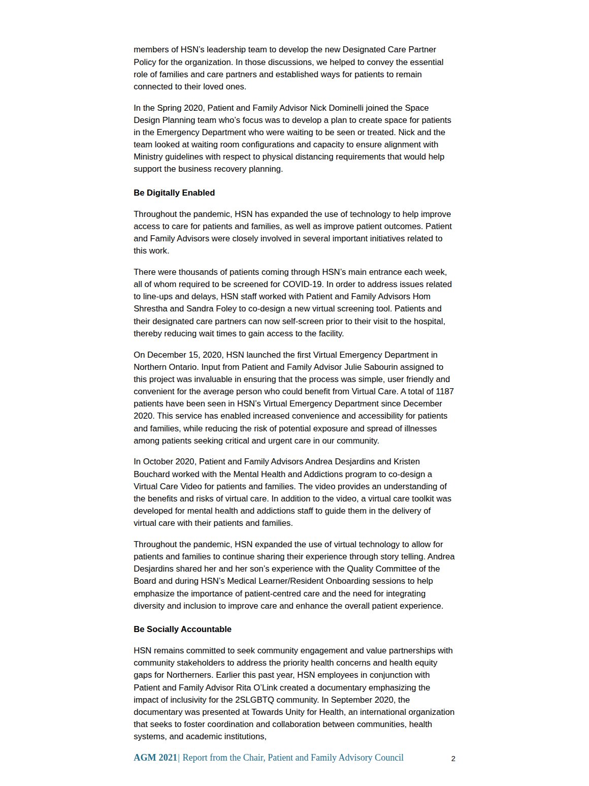members of HSN’s leadership team to develop the new Designated Care Partner Policy for the organization. In those discussions, we helped to convey the essential role of families and care partners and established ways for patients to remain connected to their loved ones.
In the Spring 2020, Patient and Family Advisor Nick Dominelli joined the Space Design Planning team who’s focus was to develop a plan to create space for patients in the Emergency Department who were waiting to be seen or treated. Nick and the team looked at waiting room configurations and capacity to ensure alignment with Ministry guidelines with respect to physical distancing requirements that would help support the business recovery planning.
Be Digitally Enabled
Throughout the pandemic, HSN has expanded the use of technology to help improve access to care for patients and families, as well as improve patient outcomes. Patient and Family Advisors were closely involved in several important initiatives related to this work.
There were thousands of patients coming through HSN’s main entrance each week, all of whom required to be screened for COVID-19. In order to address issues related to line-ups and delays, HSN staff worked with Patient and Family Advisors Hom Shrestha and Sandra Foley to co-design a new virtual screening tool. Patients and their designated care partners can now self-screen prior to their visit to the hospital, thereby reducing wait times to gain access to the facility.
On December 15, 2020, HSN launched the first Virtual Emergency Department in Northern Ontario. Input from Patient and Family Advisor Julie Sabourin assigned to this project was invaluable in ensuring that the process was simple, user friendly and convenient for the average person who could benefit from Virtual Care. A total of 1187 patients have been seen in HSN’s Virtual Emergency Department since December 2020. This service has enabled increased convenience and accessibility for patients and families, while reducing the risk of potential exposure and spread of illnesses among patients seeking critical and urgent care in our community.
In October 2020, Patient and Family Advisors Andrea Desjardins and Kristen Bouchard worked with the Mental Health and Addictions program to co-design a Virtual Care Video for patients and families. The video provides an understanding of the benefits and risks of virtual care. In addition to the video, a virtual care toolkit was developed for mental health and addictions staff to guide them in the delivery of virtual care with their patients and families.
Throughout the pandemic, HSN expanded the use of virtual technology to allow for patients and families to continue sharing their experience through story telling. Andrea Desjardins shared her and her son’s experience with the Quality Committee of the Board and during HSN’s Medical Learner/Resident Onboarding sessions to help emphasize the importance of patient-centred care and the need for integrating diversity and inclusion to improve care and enhance the overall patient experience.
Be Socially Accountable
HSN remains committed to seek community engagement and value partnerships with community stakeholders to address the priority health concerns and health equity gaps for Northerners. Earlier this past year, HSN employees in conjunction with Patient and Family Advisor Rita O’Link created a documentary emphasizing the impact of inclusivity for the 2SLGBTQ community. In September 2020, the documentary was presented at Towards Unity for Health, an international organization that seeks to foster coordination and collaboration between communities, health systems, and academic institutions,
AGM 2021| Report from the Chair, Patient and Family Advisory Council
2